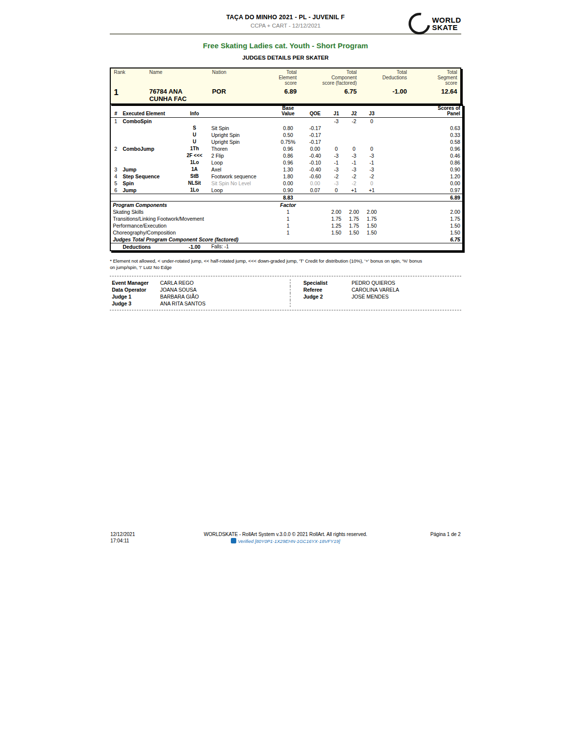WORLD
SKATE
TAÇA DO MINHO 2021 - PL - JUVENIL F
CCPA + CART - 12/12/2021
Free Skating Ladies cat. Youth - Short Program
JUDGES DETAILS PER SKATER
| Rank | Name | Nation | Total Element score | Total Component score (factored) | Total Deductions | Total Segment score |
| 1 | 76784 ANA CUNHA FAC | POR | 6.89 | 6.75 | -1.00 | 12.64 |
| # | Executed Element | Info | | Base Value | QOE | J1 | J2 | J3 | | Scores of Panel |
| --- | --- | --- | --- | --- | --- | --- | --- | --- | --- | --- |
| 1 | ComboSpin | | | | | -3 | -2 | 0 | | |
| | | S | Sit Spin | 0.80 | -0.17 | | | | | 0.63 |
| | | U | Upright Spin | 0.50 | -0.17 | | | | | 0.33 |
| | | U | Upright Spin | 0.75% | -0.17 | | | | | 0.58 |
| 2 | ComboJump | 1Th | Thoren | 0.96 | 0.00 | 0 | 0 | 0 | | 0.96 |
| | | 2F <<< | 2 Flip | 0.86 | -0.40 | -3 | -3 | -3 | | 0.46 |
| | | 1Lo | Loop | 0.96 | -0.10 | -1 | -1 | -1 | | 0.86 |
| 3 | Jump | 1A | Axel | 1.30 | -0.40 | -3 | -3 | -3 | | 0.90 |
| 4 | Step Sequence | StB | Footwork sequence | 1.80 | -0.60 | -2 | -2 | -2 | | 1.20 |
| 5 | Spin | NLSit | Sit Spin No Level | 0.00 | 0.00 | -3 | -2 | 0 | | 0.00 |
| 6 | Jump | 1Lo | Loop | 0.90 | 0.07 | 0 | +1 | +1 | | 0.97 |
| | 8.83 | | 6.89 |
| Program Components | Factor | |
| Skating Skills | 1 | | 2.00 | 2.00 | 2.00 | | 2.00 |
| Transitions/Linking Footwork/Movement | 1 | | 1.75 | 1.75 | 1.75 | | 1.75 |
| Performance/Execution | 1 | | 1.25 | 1.75 | 1.50 | | 1.50 |
| Choreography/Composition | 1 | | 1.50 | 1.50 | 1.50 | | 1.50 |
| Judges Total Program Component Score (factored) | | 6.75 |
| | Deductions | -1.00 | Falls: -1 |
* Element not allowed, < under-rotated jump, << half-rotated jump, <<< down-graded jump, 'T' Credit for distribution (10%), '+' bonus on spin, '%' bonus
on jump/spin, '!' Lutz No Edge
| Event Manager | CARLA REGO | | Specialist | PEDRO QUIEROS |
| Data Operator | JOANA SOUSA | | Referee | CAROLINA VARELA |
| Judge 1 | BARBARA GIÃO | | Judge 2 | JOSÉ MENDES |
| Judge 3 | ANA RITA SANTOS | | | |
| 12/12/2021 | WORLDSKATE - RollArt System v.3.0.0 © 2021 RollArt. All rights reserved. | Página 1 de 2 |
| 17:04:11 | Verified [80Y0P1-1X29EHN-1GC16YX-18VFY19] | |